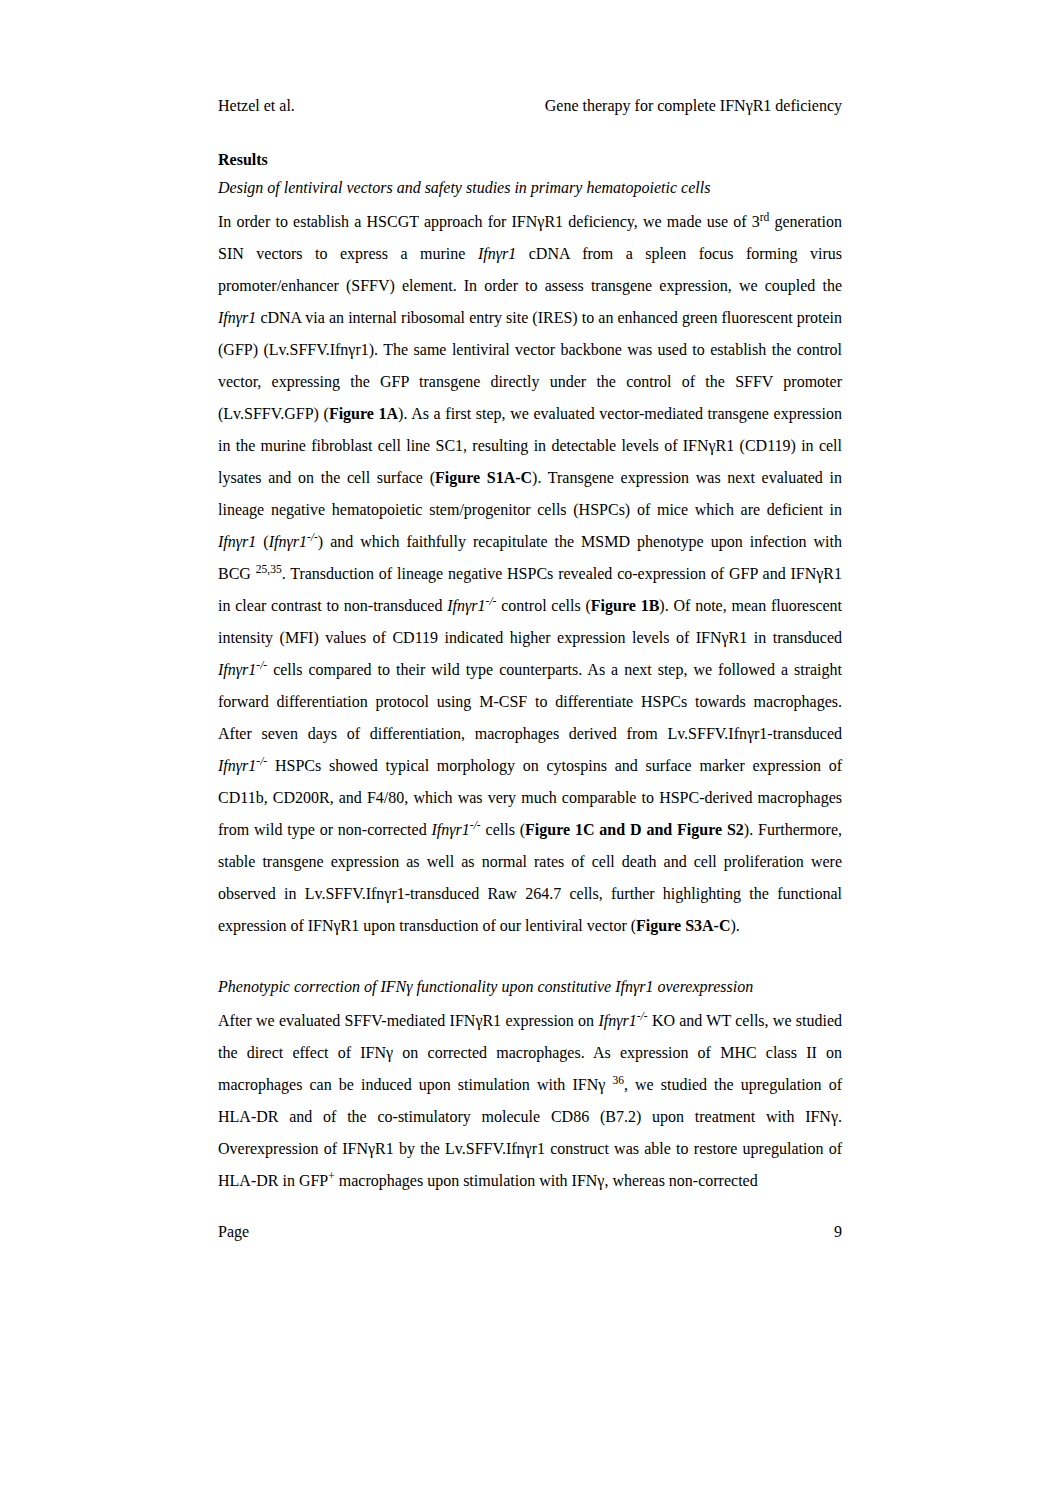Hetzel et al. Gene therapy for complete IFNγR1 deficiency
Results
Design of lentiviral vectors and safety studies in primary hematopoietic cells
In order to establish a HSCGT approach for IFNγR1 deficiency, we made use of 3rd generation SIN vectors to express a murine Ifnγr1 cDNA from a spleen focus forming virus promoter/enhancer (SFFV) element. In order to assess transgene expression, we coupled the Ifnγr1 cDNA via an internal ribosomal entry site (IRES) to an enhanced green fluorescent protein (GFP) (Lv.SFFV.Ifnγr1). The same lentiviral vector backbone was used to establish the control vector, expressing the GFP transgene directly under the control of the SFFV promoter (Lv.SFFV.GFP) (Figure 1A). As a first step, we evaluated vector-mediated transgene expression in the murine fibroblast cell line SC1, resulting in detectable levels of IFNγR1 (CD119) in cell lysates and on the cell surface (Figure S1A-C). Transgene expression was next evaluated in lineage negative hematopoietic stem/progenitor cells (HSPCs) of mice which are deficient in Ifnγr1 (Ifnγr1-/-) and which faithfully recapitulate the MSMD phenotype upon infection with BCG 25,35. Transduction of lineage negative HSPCs revealed co-expression of GFP and IFNγR1 in clear contrast to non-transduced Ifnγr1-/- control cells (Figure 1B). Of note, mean fluorescent intensity (MFI) values of CD119 indicated higher expression levels of IFNγR1 in transduced Ifnγr1-/- cells compared to their wild type counterparts. As a next step, we followed a straight forward differentiation protocol using M-CSF to differentiate HSPCs towards macrophages. After seven days of differentiation, macrophages derived from Lv.SFFV.Ifnγr1-transduced Ifnγr1-/- HSPCs showed typical morphology on cytospins and surface marker expression of CD11b, CD200R, and F4/80, which was very much comparable to HSPC-derived macrophages from wild type or non-corrected Ifnγr1-/- cells (Figure 1C and D and Figure S2). Furthermore, stable transgene expression as well as normal rates of cell death and cell proliferation were observed in Lv.SFFV.Ifnγr1-transduced Raw 264.7 cells, further highlighting the functional expression of IFNγR1 upon transduction of our lentiviral vector (Figure S3A-C).
Phenotypic correction of IFNγ functionality upon constitutive Ifnγr1 overexpression
After we evaluated SFFV-mediated IFNγR1 expression on Ifnγr1-/- KO and WT cells, we studied the direct effect of IFNγ on corrected macrophages. As expression of MHC class II on macrophages can be induced upon stimulation with IFNγ 36, we studied the upregulation of HLA-DR and of the co-stimulatory molecule CD86 (B7.2) upon treatment with IFNγ. Overexpression of IFNγR1 by the Lv.SFFV.Ifnγr1 construct was able to restore upregulation of HLA-DR in GFP+ macrophages upon stimulation with IFNγ, whereas non-corrected
Page 9